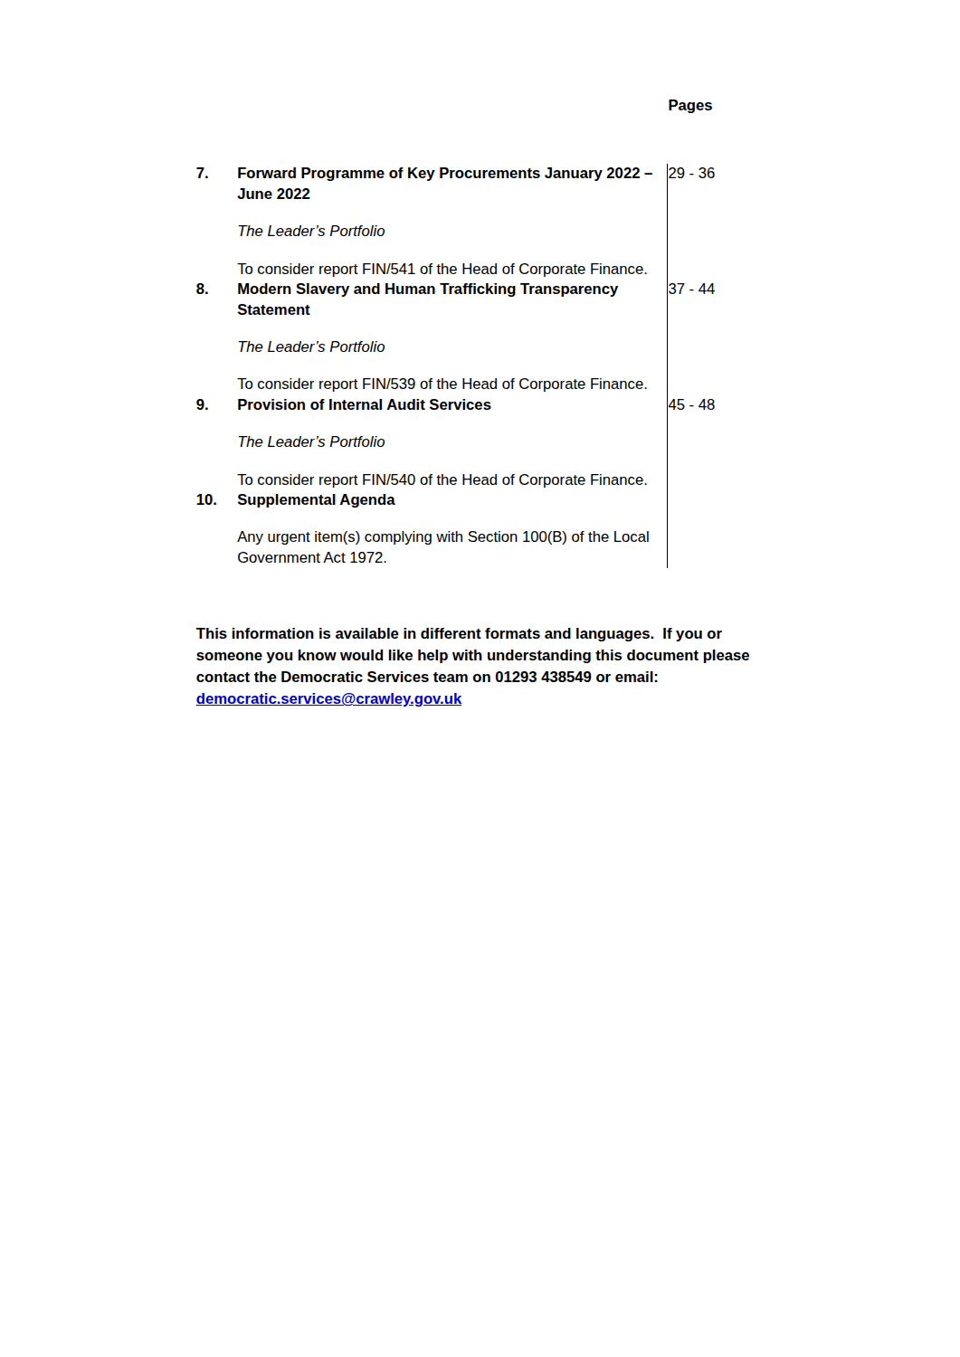Pages
| 7. | Forward Programme of Key Procurements January 2022 – June 2022 The Leader’s Portfolio To consider report FIN/541 of the Head of Corporate Finance. | 29 - 36 |
| 8. | Modern Slavery and Human Trafficking Transparency Statement The Leader’s Portfolio To consider report FIN/539 of the Head of Corporate Finance. | 37 - 44 |
| 9. | Provision of Internal Audit Services The Leader’s Portfolio To consider report FIN/540 of the Head of Corporate Finance. | 45 - 48 |
| 10. | Supplemental Agenda Any urgent item(s) complying with Section 100(B) of the Local Government Act 1972. | |
This information is available in different formats and languages. If you or someone you know would like help with understanding this document please contact the Democratic Services team on 01293 438549 or email: democratic.services@crawley.gov.uk